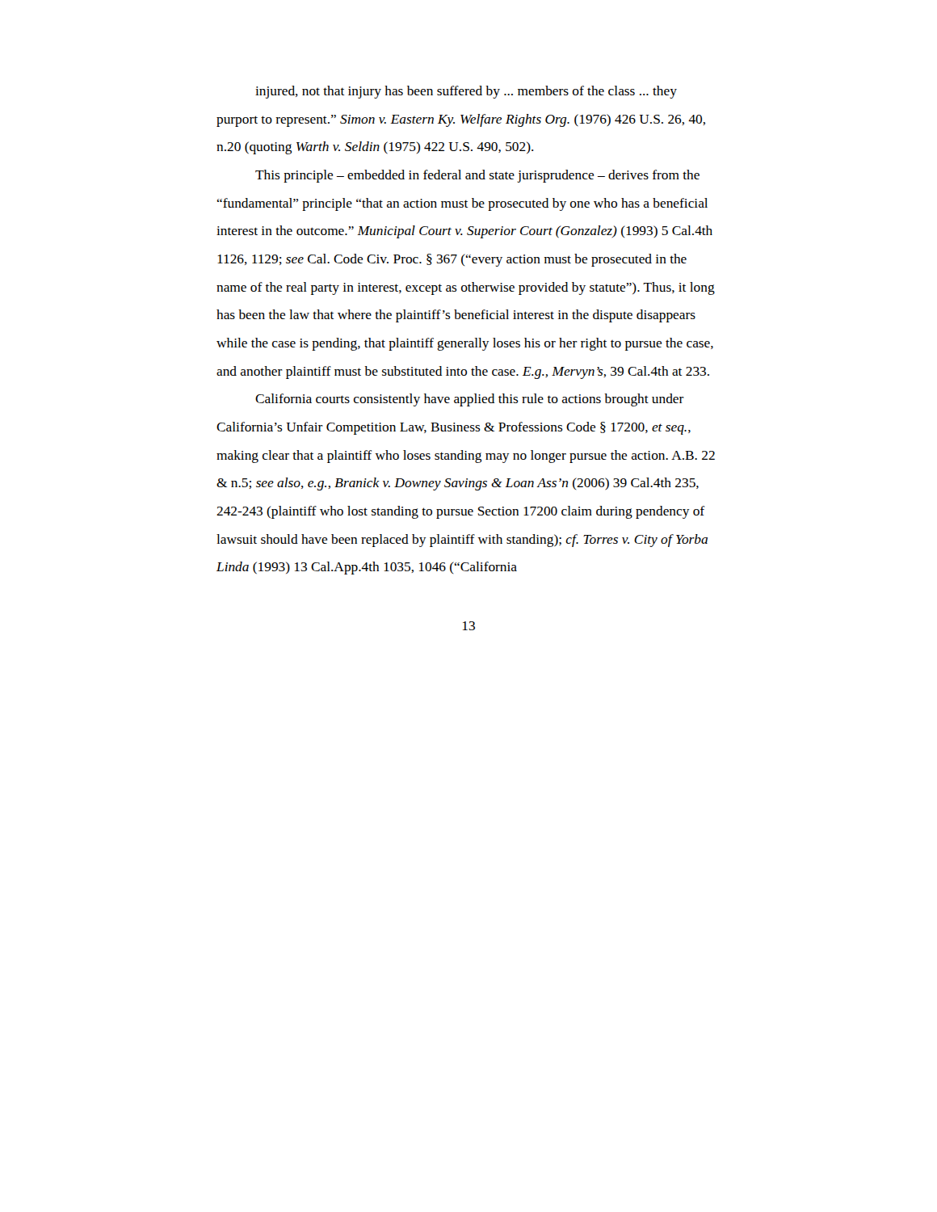injured, not that injury has been suffered by ... members of the class ... they purport to represent.” Simon v. Eastern Ky. Welfare Rights Org. (1976) 426 U.S. 26, 40, n.20 (quoting Warth v. Seldin (1975) 422 U.S. 490, 502).
This principle – embedded in federal and state jurisprudence – derives from the “fundamental” principle “that an action must be prosecuted by one who has a beneficial interest in the outcome.” Municipal Court v. Superior Court (Gonzalez) (1993) 5 Cal.4th 1126, 1129; see Cal. Code Civ. Proc. § 367 (“every action must be prosecuted in the name of the real party in interest, except as otherwise provided by statute”). Thus, it long has been the law that where the plaintiff’s beneficial interest in the dispute disappears while the case is pending, that plaintiff generally loses his or her right to pursue the case, and another plaintiff must be substituted into the case. E.g., Mervyn’s, 39 Cal.4th at 233.
California courts consistently have applied this rule to actions brought under California’s Unfair Competition Law, Business & Professions Code § 17200, et seq., making clear that a plaintiff who loses standing may no longer pursue the action. A.B. 22 & n.5; see also, e.g., Branick v. Downey Savings & Loan Ass’n (2006) 39 Cal.4th 235, 242-243 (plaintiff who lost standing to pursue Section 17200 claim during pendency of lawsuit should have been replaced by plaintiff with standing); cf. Torres v. City of Yorba Linda (1993) 13 Cal.App.4th 1035, 1046 (“California
13